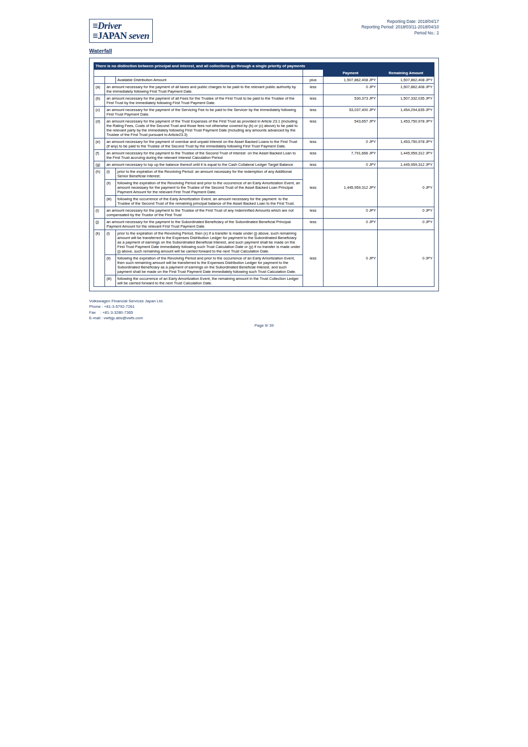≡Driver
≡JAPAN seven
Reporting Date: 2018/04/17
Reporting Period: 2018/03/11-2018/04/10
Period No.: 2
Waterfall
| There is no distinction between principal and interest, and all collections go through a single priority of payments |
| | | Payment | Remaining Amount |
| | | Available Distribution Amount | plus | 1,507,862,408 JPY | 1,507,862,408 JPY |
| (a) | an amount necessary for the payment of all taxes and public charges to be paid to the relevant public authority by the immediately following First Trust Payment Date. | less | 0 JPY | 1,507,862,408 JPY |
| (b) | an amount necessary for the payment of all Fees for the Trustee of the First Trust to be paid to the Trustee of the First Trust by the immediately following First Trust Payment Date. | less | 530,373 JPY | 1,507,332,035 JPY |
| (c) | an amount necessary for the payment of the Servicing Fee to be paid to the Servicer by the immediately following First Trust Payment Date. | less | 53,037,400 JPY | 1,454,294,635 JPY |
| (d) | an amount necessary for the payment of the Trust Expenses of the First Trust as provided in Article 23.1 (including the Rating Fees, Costs of the Second Trust and those fees not otherwise covered by (b) or (c) above) to be paid to the relevant party by the immediately following First Trust Payment Date (including any amounts advanced by the Trustee of the First Trust pursuant to Article23.3) | less | 543,657 JPY | 1,453,750,978 JPY |
| (e) | an amount necessary for the payment of overdue and unpaid interest on the Asset Backed Loans to the First Trust (if any) to be paid to the Trustee of the Second Trust by the immediately following First Trust Payment Date. | less | 0 JPY | 1,453,750,978 JPY |
| (f) | an amount necessary for the payment to the Trustee of the Second Trust of interest on the Asset Backed Loan to the First Trust accruing during the relevant Interest Calculation Period | less | 7,791,666 JPY | 1,445,959,312 JPY |
| (g) | an amount necessary to top up the balance thereof until it is equal to the Cash Collateral Ledger Target Balance | less | 0 JPY | 1,445,959,312 JPY |
| (h) | (i) | prior to the expiration of the Revolving Period: an amount necessary for the redemption of any Additional Senior Beneficial Interest; | less | 1,445,959,312 JPY | 0 JPY |
| (ii) | following the expiration of the Revolving Period and prior to the occurrence of an Early Amortization Event, an amount necessary for the payment to the Trustee of the Second Trust of the Asset Backed Loan Principal Payment Amount for the relevant First Trust Payment Date. |
| (iii) | following the occurrence of the Early Amortization Event, an amount necessary for the payment to the Trustee of the Second Trust of the remaining principal balance of the Asset Backed Loan to the First Trust. |
| (i) | an amount necessary for the payment to the Trustee of the First Trust of any Indemnified Amounts which are not compensated by the Trustor of the First Trust | less | 0 JPY | 0 JPY |
| (j) | an amount necessary for the payment to the Subordinated Beneficiary of the Subordinated Beneficial Principal Payment Amount for the relevant First Trust Payment Date. | less | 0 JPY | 0 JPY |
| (k) | (i) | prior to the expiration of the Revolving Period, then (x) if a transfer is made under (j) above, such remaining amount will be transferred to the Expenses Distribution Ledger for payment to the Subordinated Beneficiary as a payment of earnings on the Subordinated Beneficial Interest, and such payment shall be made on the First Trust Payment Date immediately following such Trust Calculation Date or (y) if no transfer is made under (j) above, such remaining amount will be carried forward to the next Trust Calculation Date. | less | 0 JPY | 0 JPY |
| (ii) | following the expiration of the Revolving Period and prior to the occurrence of an Early Amortization Event, then such remaining amount will be transferred to the Expenses Distribution Ledger for payment to the Subordinated Beneficiary as a payment of earnings on the Subordinated Beneficial Interest, and such payment shall be made on the First Trust Payment Date immediately following such Trust Calculation Date. |
| (iii) | following the occurrence of an Early Amortization Event, the remaining amount in the Trust Collection Ledger will be carried forward to the next Trust Calculation Date. |
Volkswagen Financial Services Japan Ltd.
Phone : +81-3-5792-7261
Fax : +81-3-3280-7365
E-mail : vwfsjp.abs@vwfs.com
Page 9/ 39